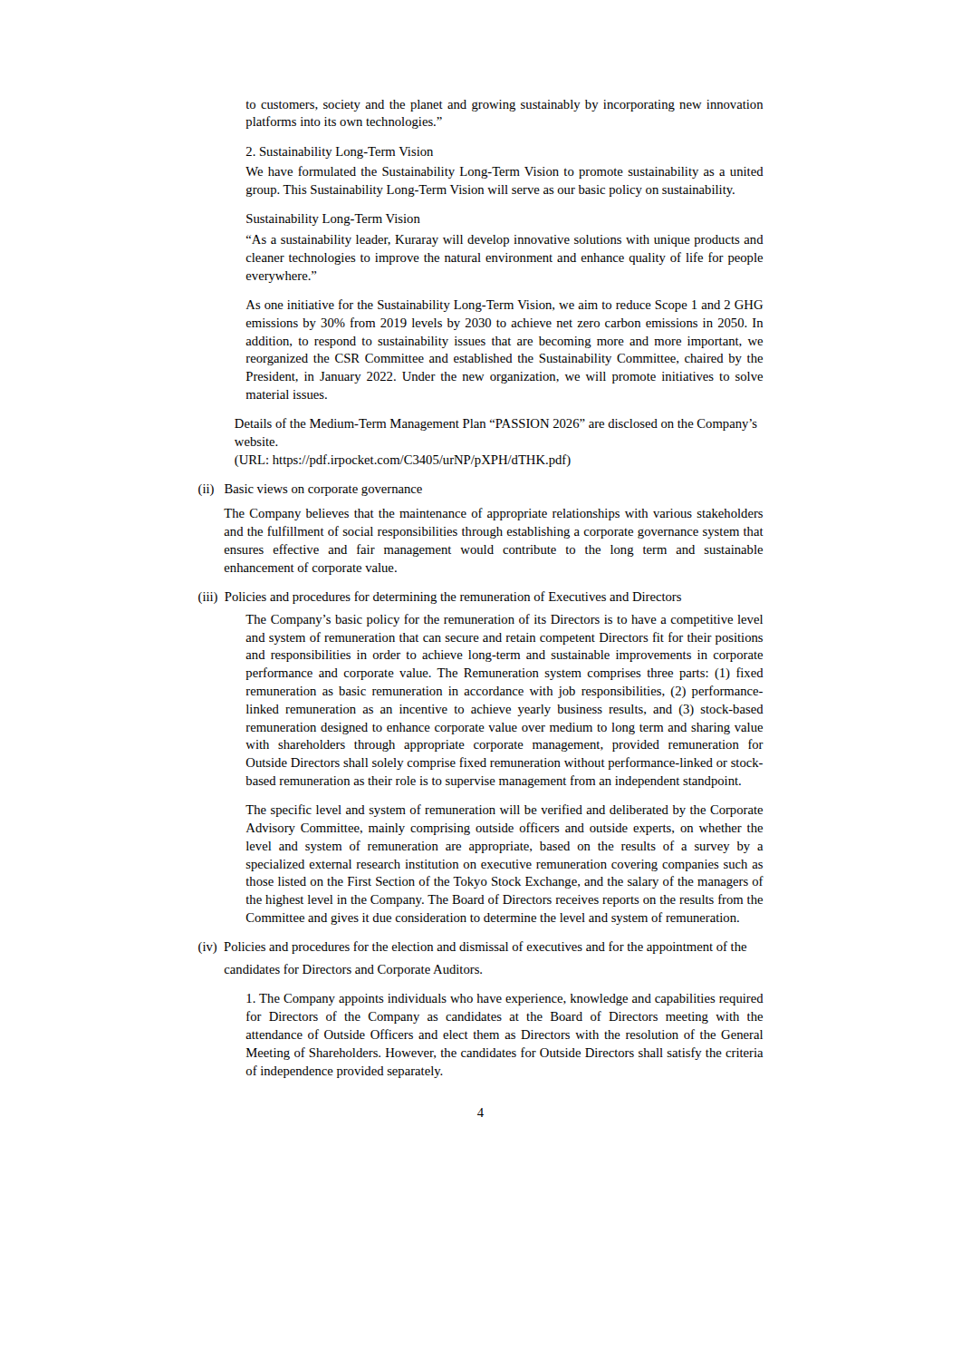to customers, society and the planet and growing sustainably by incorporating new innovation platforms into its own technologies.”
2. Sustainability Long-Term Vision
We have formulated the Sustainability Long-Term Vision to promote sustainability as a united group. This Sustainability Long-Term Vision will serve as our basic policy on sustainability.
Sustainability Long-Term Vision
“As a sustainability leader, Kuraray will develop innovative solutions with unique products and cleaner technologies to improve the natural environment and enhance quality of life for people everywhere.”
As one initiative for the Sustainability Long-Term Vision, we aim to reduce Scope 1 and 2 GHG emissions by 30% from 2019 levels by 2030 to achieve net zero carbon emissions in 2050. In addition, to respond to sustainability issues that are becoming more and more important, we reorganized the CSR Committee and established the Sustainability Committee, chaired by the President, in January 2022. Under the new organization, we will promote initiatives to solve material issues.
Details of the Medium-Term Management Plan “PASSION 2026” are disclosed on the Company’s website.
(URL: https://pdf.irpocket.com/C3405/urNP/pXPH/dTHK.pdf)
(ii) Basic views on corporate governance
The Company believes that the maintenance of appropriate relationships with various stakeholders and the fulfillment of social responsibilities through establishing a corporate governance system that ensures effective and fair management would contribute to the long term and sustainable enhancement of corporate value.
(iii) Policies and procedures for determining the remuneration of Executives and Directors
The Company’s basic policy for the remuneration of its Directors is to have a competitive level and system of remuneration that can secure and retain competent Directors fit for their positions and responsibilities in order to achieve long-term and sustainable improvements in corporate performance and corporate value. The Remuneration system comprises three parts: (1) fixed remuneration as basic remuneration in accordance with job responsibilities, (2) performance-linked remuneration as an incentive to achieve yearly business results, and (3) stock-based remuneration designed to enhance corporate value over medium to long term and sharing value with shareholders through appropriate corporate management, provided remuneration for Outside Directors shall solely comprise fixed remuneration without performance-linked or stock-based remuneration as their role is to supervise management from an independent standpoint.
The specific level and system of remuneration will be verified and deliberated by the Corporate Advisory Committee, mainly comprising outside officers and outside experts, on whether the level and system of remuneration are appropriate, based on the results of a survey by a specialized external research institution on executive remuneration covering companies such as those listed on the First Section of the Tokyo Stock Exchange, and the salary of the managers of the highest level in the Company. The Board of Directors receives reports on the results from the Committee and gives it due consideration to determine the level and system of remuneration.
(iv) Policies and procedures for the election and dismissal of executives and for the appointment of the
candidates for Directors and Corporate Auditors.
1. The Company appoints individuals who have experience, knowledge and capabilities required for Directors of the Company as candidates at the Board of Directors meeting with the attendance of Outside Officers and elect them as Directors with the resolution of the General Meeting of Shareholders. However, the candidates for Outside Directors shall satisfy the criteria of independence provided separately.
4